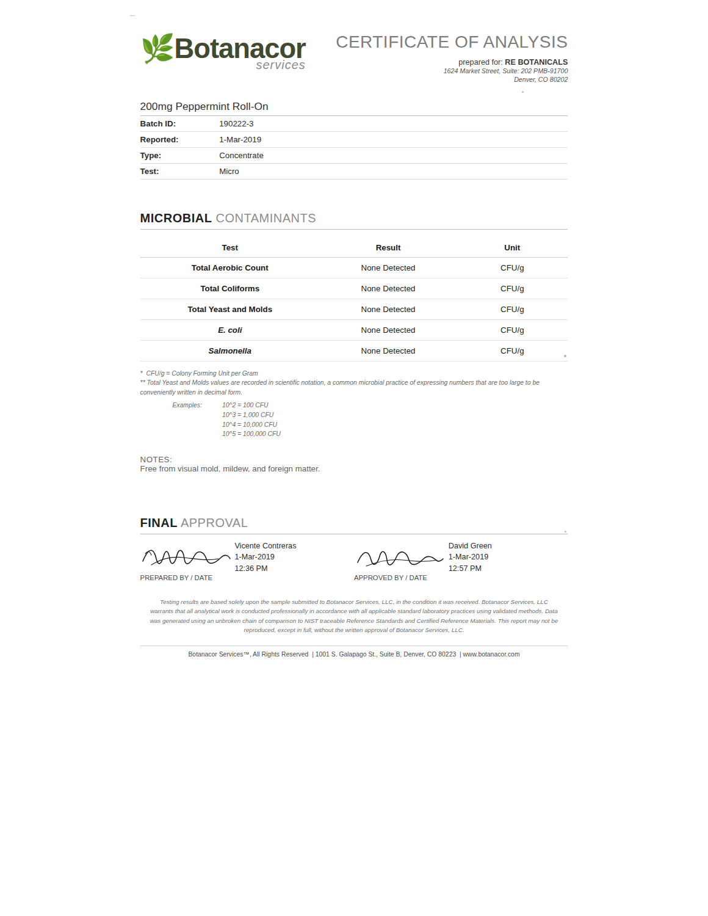~
🌿Botanacor
services
CERTIFICATE OF ANALYSIS
prepared for: RE BOTANICALS
1624 Market Street, Suite: 202 PMB-91700
Denver, CO 80202
200mg Peppermint Roll-On
| Batch ID: | 190222-3 |
| Reported: | 1-Mar-2019 |
| Type: | Concentrate |
| Test: | Micro |
MICROBIAL CONTAMINANTS
| Test | Result | Unit |
| --- | --- | --- |
| Total Aerobic Count | None Detected | CFU/g |
| Total Coliforms | None Detected | CFU/g |
| Total Yeast and Molds | None Detected | CFU/g |
| E. coli | None Detected | CFU/g |
| Salmonella | None Detected | CFU/g |
* CFU/g = Colony Forming Unit per Gram
** Total Yeast and Molds values are recorded in scientific notation, a common microbial practice of expressing numbers that are too large to be conveniently written in decimal form.
Examples: 10^2 = 100 CFU
10^3 = 1,000 CFU
10^4 = 10,000 CFU
10^5 = 100,000 CFU
NOTES:
Free from visual mold, mildew, and foreign matter.
FINAL APPROVAL
Vicente Contreras
1-Mar-2019
12:36 PM
David Green
1-Mar-2019
12:57 PM
PREPARED BY / DATE
APPROVED BY / DATE
Testing results are based solely upon the sample submitted to Botanacor Services, LLC, in the condition it was received. Botanacor Services, LLC warrants that all analytical work is conducted professionally in accordance with all applicable standard laboratory practices using validated methods. Data was generated using an unbroken chain of comparison to NIST traceable Reference Standards and Certified Reference Materials. This report may not be reproduced, except in full, without the written approval of Botanacor Services, LLC.
Botanacor Services™, All Rights Reserved | 1001 S. Galapago St., Suite B, Denver, CO 80223 | www.botanacor.com